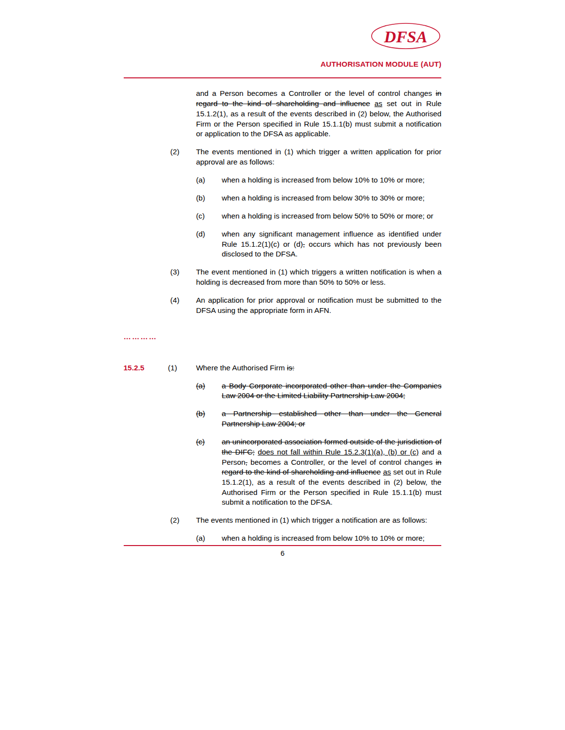DFSA
AUTHORISATION MODULE (AUT)
and a Person becomes a Controller or the level of control changes in regard to the kind of shareholding and influence as set out in Rule 15.1.2(1), as a result of the events described in (2) below, the Authorised Firm or the Person specified in Rule 15.1.1(b) must submit a notification or application to the DFSA as applicable.
(2)
The events mentioned in (1) which trigger a written application for prior approval are as follows:
(a)
when a holding is increased from below 10% to 10% or more;
(b)
when a holding is increased from below 30% to 30% or more;
(c)
when a holding is increased from below 50% to 50% or more; or
(d)
when any significant management influence as identified under Rule 15.1.2(1)(c) or (d), occurs which has not previously been disclosed to the DFSA.
(3)
The event mentioned in (1) which triggers a written notification is when a holding is decreased from more than 50% to 50% or less.
(4)
An application for prior approval or notification must be submitted to the DFSA using the appropriate form in AFN.
…………
15.2.5
(1)
Where the Authorised Firm is:
(a)
a Body Corporate incorporated other than under the Companies Law 2004 or the Limited Liability Partnership Law 2004;
(b)
a Partnership established other than under the General Partnership Law 2004; or
(c)
an unincorporated association formed outside of the jurisdiction of the DIFC; does not fall within Rule 15.2.3(1)(a), (b) or (c) and a Person, becomes a Controller, or the level of control changes in regard to the kind of shareholding and influence as set out in Rule 15.1.2(1), as a result of the events described in (2) below, the Authorised Firm or the Person specified in Rule 15.1.1(b) must submit a notification to the DFSA.
(2)
The events mentioned in (1) which trigger a notification are as follows:
(a)
when a holding is increased from below 10% to 10% or more;
6